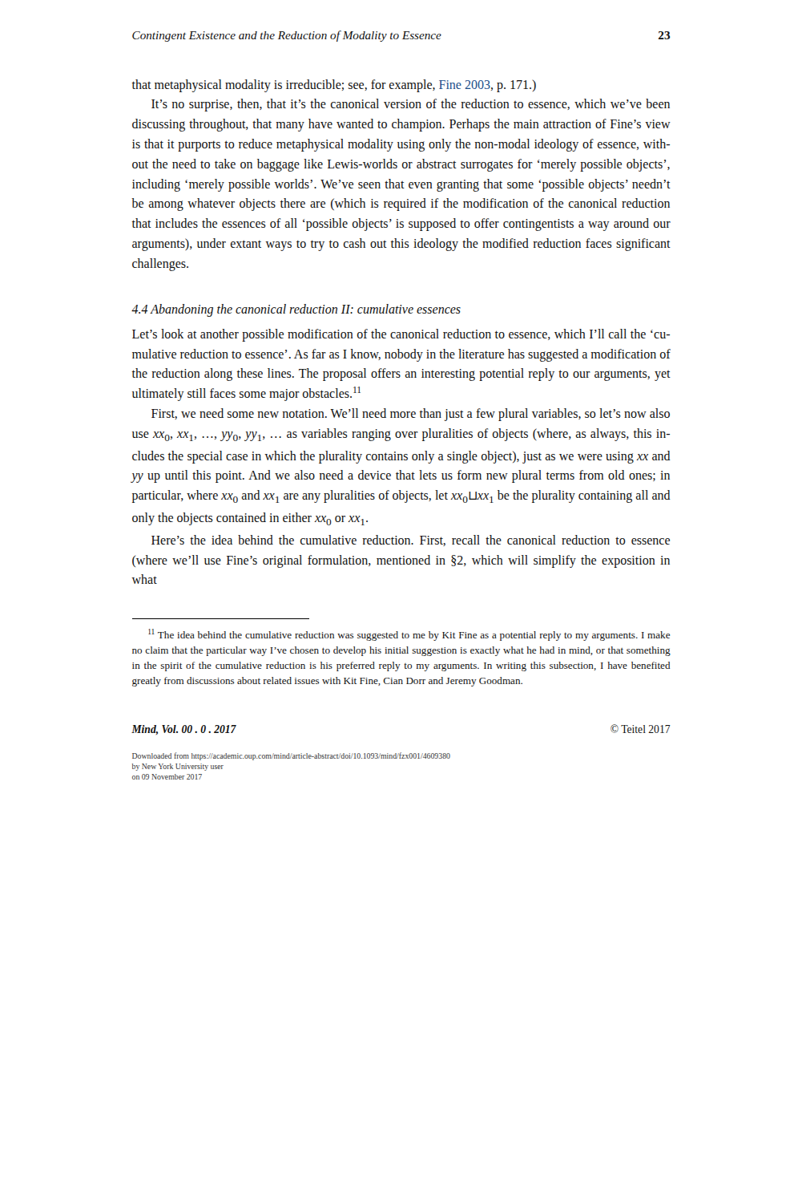Contingent Existence and the Reduction of Modality to Essence 23
that metaphysical modality is irreducible; see, for example, Fine 2003, p. 171.)
It’s no surprise, then, that it’s the canonical version of the reduction to essence, which we’ve been discussing throughout, that many have wanted to champion. Perhaps the main attraction of Fine’s view is that it purports to reduce metaphysical modality using only the non-modal ideology of essence, without the need to take on baggage like Lewis-worlds or abstract surrogates for ‘merely possible objects’, including ‘merely possible worlds’. We’ve seen that even granting that some ‘possible objects’ needn’t be among whatever objects there are (which is required if the modification of the canonical reduction that includes the essences of all ‘possible objects’ is supposed to offer contingentists a way around our arguments), under extant ways to try to cash out this ideology the modified reduction faces significant challenges.
4.4 Abandoning the canonical reduction II: cumulative essences
Let’s look at another possible modification of the canonical reduction to essence, which I’ll call the ‘cumulative reduction to essence’. As far as I know, nobody in the literature has suggested a modification of the reduction along these lines. The proposal offers an interesting potential reply to our arguments, yet ultimately still faces some major obstacles.11
First, we need some new notation. We’ll need more than just a few plural variables, so let’s now also use xx0, xx1, …, yy0, yy1, … as variables ranging over pluralities of objects (where, as always, this includes the special case in which the plurality contains only a single object), just as we were using xx and yy up until this point. And we also need a device that lets us form new plural terms from old ones; in particular, where xx0 and xx1 are any pluralities of objects, let xx0⊔xx1 be the plurality containing all and only the objects contained in either xx0 or xx1.
Here’s the idea behind the cumulative reduction. First, recall the canonical reduction to essence (where we’ll use Fine’s original formulation, mentioned in §2, which will simplify the exposition in what
11 The idea behind the cumulative reduction was suggested to me by Kit Fine as a potential reply to my arguments. I make no claim that the particular way I’ve chosen to develop his initial suggestion is exactly what he had in mind, or that something in the spirit of the cumulative reduction is his preferred reply to my arguments. In writing this subsection, I have benefited greatly from discussions about related issues with Kit Fine, Cian Dorr and Jeremy Goodman.
Mind, Vol. 00 . 0 . 2017 © Teitel 2017
Downloaded from https://academic.oup.com/mind/article-abstract/doi/10.1093/mind/fzx001/4609380
by New York University user
on 09 November 2017